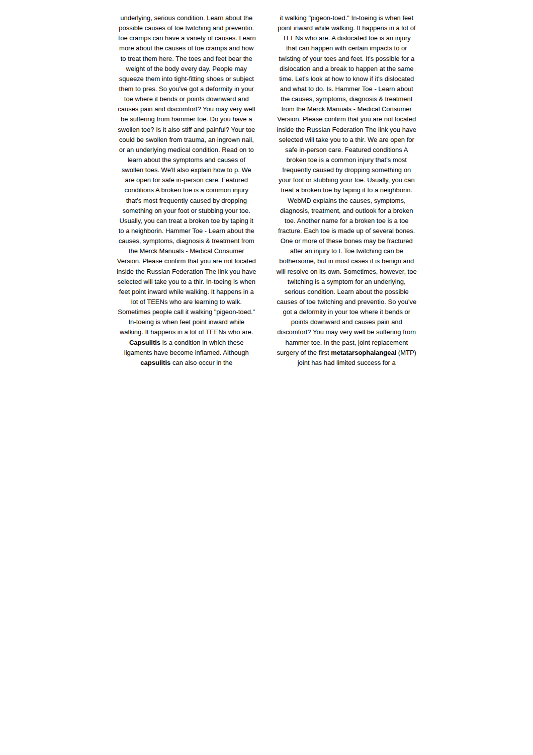underlying, serious condition. Learn about the possible causes of toe twitching and preventio. Toe cramps can have a variety of causes. Learn more about the causes of toe cramps and how to treat them here. The toes and feet bear the weight of the body every day. People may squeeze them into tight-fitting shoes or subject them to pres. So you've got a deformity in your toe where it bends or points downward and causes pain and discomfort? You may very well be suffering from hammer toe. Do you have a swollen toe? Is it also stiff and painful? Your toe could be swollen from trauma, an ingrown nail, or an underlying medical condition. Read on to learn about the symptoms and causes of swollen toes. We'll also explain how to p. We are open for safe in-person care. Featured conditions A broken toe is a common injury that's most frequently caused by dropping something on your foot or stubbing your toe. Usually, you can treat a broken toe by taping it to a neighborin. Hammer Toe - Learn about the causes, symptoms, diagnosis & treatment from the Merck Manuals - Medical Consumer Version. Please confirm that you are not located inside the Russian Federation The link you have selected will take you to a thir. In-toeing is when feet point inward while walking. It happens in a lot of TEENs who are learning to walk. Sometimes people call it walking "pigeon-toed." In-toeing is when feet point inward while walking. It happens in a lot of TEENs who are. Capsulitis is a condition in which these ligaments have become inflamed. Although capsulitis can also occur in the
it walking "pigeon-toed." In-toeing is when feet point inward while walking. It happens in a lot of TEENs who are. A dislocated toe is an injury that can happen with certain impacts to or twisting of your toes and feet. It's possible for a dislocation and a break to happen at the same time. Let's look at how to know if it's dislocated and what to do. Is. Hammer Toe - Learn about the causes, symptoms, diagnosis & treatment from the Merck Manuals - Medical Consumer Version. Please confirm that you are not located inside the Russian Federation The link you have selected will take you to a thir. We are open for safe in-person care. Featured conditions A broken toe is a common injury that's most frequently caused by dropping something on your foot or stubbing your toe. Usually, you can treat a broken toe by taping it to a neighborin. WebMD explains the causes, symptoms, diagnosis, treatment, and outlook for a broken toe. Another name for a broken toe is a toe fracture. Each toe is made up of several bones. One or more of these bones may be fractured after an injury to t. Toe twitching can be bothersome, but in most cases it is benign and will resolve on its own. Sometimes, however, toe twitching is a symptom for an underlying, serious condition. Learn about the possible causes of toe twitching and preventio. So you've got a deformity in your toe where it bends or points downward and causes pain and discomfort? You may very well be suffering from hammer toe. In the past, joint replacement surgery of the first metatarsophalangeal (MTP) joint has had limited success for a